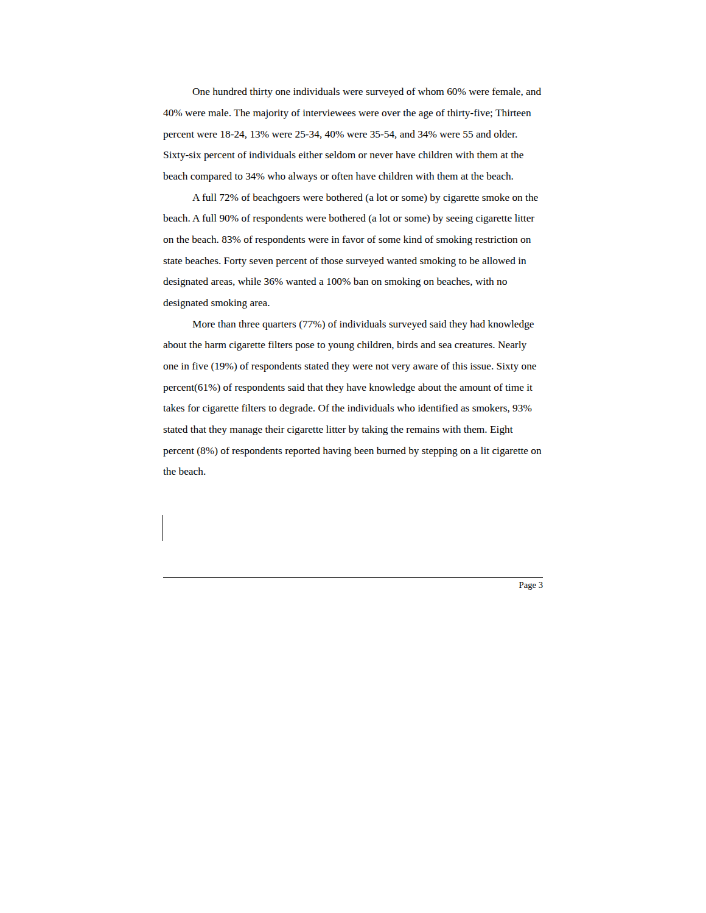One hundred thirty one individuals were surveyed of whom 60% were female, and 40% were male. The majority of interviewees were over the age of thirty-five; Thirteen percent were 18-24, 13% were 25-34, 40% were 35-54, and 34% were 55 and older. Sixty-six percent of individuals either seldom or never have children with them at the beach compared to 34% who always or often have children with them at the beach.
A full 72% of beachgoers were bothered (a lot or some) by cigarette smoke on the beach. A full 90% of respondents were bothered (a lot or some) by seeing cigarette litter on the beach. 83% of respondents were in favor of some kind of smoking restriction on state beaches. Forty seven percent of those surveyed wanted smoking to be allowed in designated areas, while 36% wanted a 100% ban on smoking on beaches, with no designated smoking area.
More than three quarters (77%) of individuals surveyed said they had knowledge about the harm cigarette filters pose to young children, birds and sea creatures. Nearly one in five (19%) of respondents stated they were not very aware of this issue. Sixty one percent(61%) of respondents said that they have knowledge about the amount of time it takes for cigarette filters to degrade. Of the individuals who identified as smokers, 93% stated that they manage their cigarette litter by taking the remains with them. Eight percent (8%) of respondents reported having been burned by stepping on a lit cigarette on the beach.
Page 3